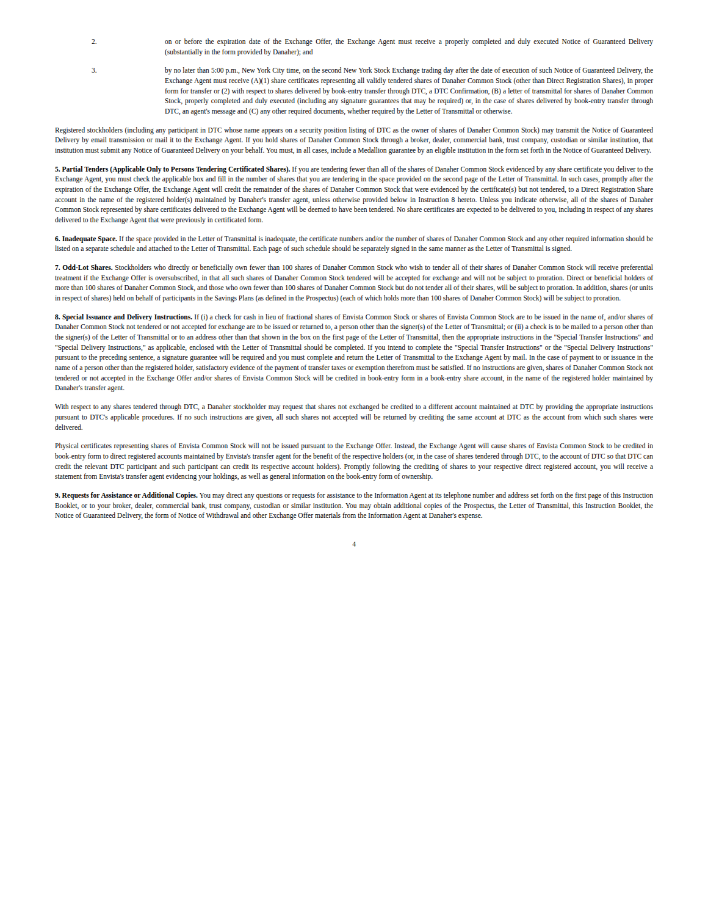2. on or before the expiration date of the Exchange Offer, the Exchange Agent must receive a properly completed and duly executed Notice of Guaranteed Delivery (substantially in the form provided by Danaher); and
3. by no later than 5:00 p.m., New York City time, on the second New York Stock Exchange trading day after the date of execution of such Notice of Guaranteed Delivery, the Exchange Agent must receive (A)(1) share certificates representing all validly tendered shares of Danaher Common Stock (other than Direct Registration Shares), in proper form for transfer or (2) with respect to shares delivered by book-entry transfer through DTC, a DTC Confirmation, (B) a letter of transmittal for shares of Danaher Common Stock, properly completed and duly executed (including any signature guarantees that may be required) or, in the case of shares delivered by book-entry transfer through DTC, an agent's message and (C) any other required documents, whether required by the Letter of Transmittal or otherwise.
Registered stockholders (including any participant in DTC whose name appears on a security position listing of DTC as the owner of shares of Danaher Common Stock) may transmit the Notice of Guaranteed Delivery by email transmission or mail it to the Exchange Agent. If you hold shares of Danaher Common Stock through a broker, dealer, commercial bank, trust company, custodian or similar institution, that institution must submit any Notice of Guaranteed Delivery on your behalf. You must, in all cases, include a Medallion guarantee by an eligible institution in the form set forth in the Notice of Guaranteed Delivery.
5. Partial Tenders (Applicable Only to Persons Tendering Certificated Shares). If you are tendering fewer than all of the shares of Danaher Common Stock evidenced by any share certificate you deliver to the Exchange Agent, you must check the applicable box and fill in the number of shares that you are tendering in the space provided on the second page of the Letter of Transmittal. In such cases, promptly after the expiration of the Exchange Offer, the Exchange Agent will credit the remainder of the shares of Danaher Common Stock that were evidenced by the certificate(s) but not tendered, to a Direct Registration Share account in the name of the registered holder(s) maintained by Danaher's transfer agent, unless otherwise provided below in Instruction 8 hereto. Unless you indicate otherwise, all of the shares of Danaher Common Stock represented by share certificates delivered to the Exchange Agent will be deemed to have been tendered. No share certificates are expected to be delivered to you, including in respect of any shares delivered to the Exchange Agent that were previously in certificated form.
6. Inadequate Space. If the space provided in the Letter of Transmittal is inadequate, the certificate numbers and/or the number of shares of Danaher Common Stock and any other required information should be listed on a separate schedule and attached to the Letter of Transmittal. Each page of such schedule should be separately signed in the same manner as the Letter of Transmittal is signed.
7. Odd-Lot Shares. Stockholders who directly or beneficially own fewer than 100 shares of Danaher Common Stock who wish to tender all of their shares of Danaher Common Stock will receive preferential treatment if the Exchange Offer is oversubscribed, in that all such shares of Danaher Common Stock tendered will be accepted for exchange and will not be subject to proration. Direct or beneficial holders of more than 100 shares of Danaher Common Stock, and those who own fewer than 100 shares of Danaher Common Stock but do not tender all of their shares, will be subject to proration. In addition, shares (or units in respect of shares) held on behalf of participants in the Savings Plans (as defined in the Prospectus) (each of which holds more than 100 shares of Danaher Common Stock) will be subject to proration.
8. Special Issuance and Delivery Instructions. If (i) a check for cash in lieu of fractional shares of Envista Common Stock or shares of Envista Common Stock are to be issued in the name of, and/or shares of Danaher Common Stock not tendered or not accepted for exchange are to be issued or returned to, a person other than the signer(s) of the Letter of Transmittal; or (ii) a check is to be mailed to a person other than the signer(s) of the Letter of Transmittal or to an address other than that shown in the box on the first page of the Letter of Transmittal, then the appropriate instructions in the "Special Transfer Instructions" and "Special Delivery Instructions," as applicable, enclosed with the Letter of Transmittal should be completed. If you intend to complete the "Special Transfer Instructions" or the "Special Delivery Instructions" pursuant to the preceding sentence, a signature guarantee will be required and you must complete and return the Letter of Transmittal to the Exchange Agent by mail. In the case of payment to or issuance in the name of a person other than the registered holder, satisfactory evidence of the payment of transfer taxes or exemption therefrom must be satisfied. If no instructions are given, shares of Danaher Common Stock not tendered or not accepted in the Exchange Offer and/or shares of Envista Common Stock will be credited in book-entry form in a book-entry share account, in the name of the registered holder maintained by Danaher's transfer agent.
With respect to any shares tendered through DTC, a Danaher stockholder may request that shares not exchanged be credited to a different account maintained at DTC by providing the appropriate instructions pursuant to DTC's applicable procedures. If no such instructions are given, all such shares not accepted will be returned by crediting the same account at DTC as the account from which such shares were delivered.
Physical certificates representing shares of Envista Common Stock will not be issued pursuant to the Exchange Offer. Instead, the Exchange Agent will cause shares of Envista Common Stock to be credited in book-entry form to direct registered accounts maintained by Envista's transfer agent for the benefit of the respective holders (or, in the case of shares tendered through DTC, to the account of DTC so that DTC can credit the relevant DTC participant and such participant can credit its respective account holders). Promptly following the crediting of shares to your respective direct registered account, you will receive a statement from Envista's transfer agent evidencing your holdings, as well as general information on the book-entry form of ownership.
9. Requests for Assistance or Additional Copies. You may direct any questions or requests for assistance to the Information Agent at its telephone number and address set forth on the first page of this Instruction Booklet, or to your broker, dealer, commercial bank, trust company, custodian or similar institution. You may obtain additional copies of the Prospectus, the Letter of Transmittal, this Instruction Booklet, the Notice of Guaranteed Delivery, the form of Notice of Withdrawal and other Exchange Offer materials from the Information Agent at Danaher's expense.
4